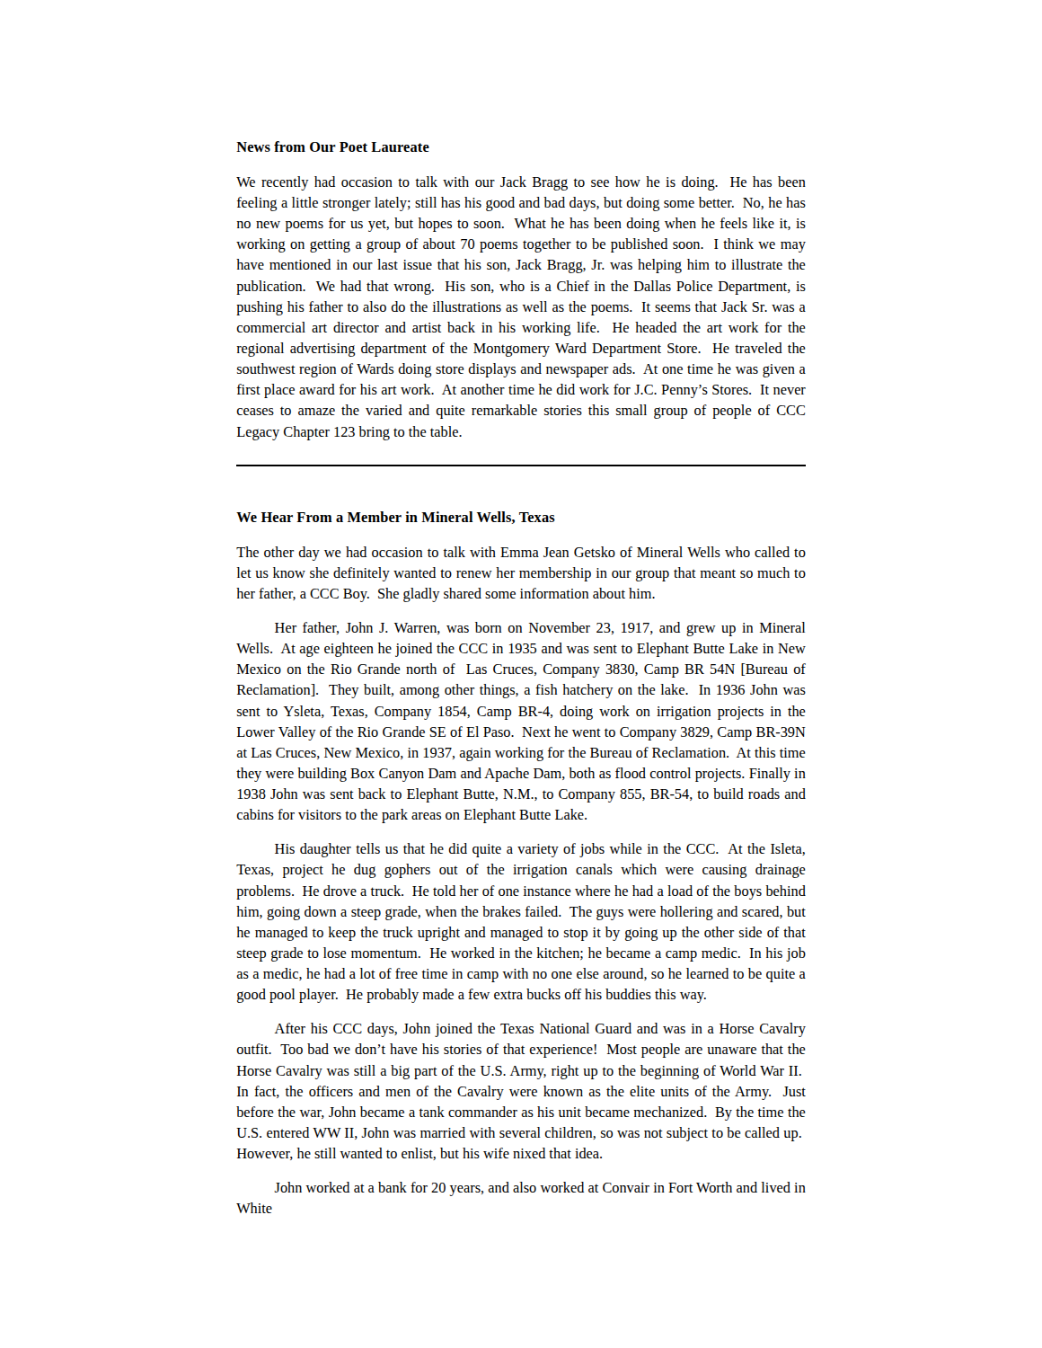News from Our Poet Laureate
We recently had occasion to talk with our Jack Bragg to see how he is doing. He has been feeling a little stronger lately; still has his good and bad days, but doing some better. No, he has no new poems for us yet, but hopes to soon. What he has been doing when he feels like it, is working on getting a group of about 70 poems together to be published soon. I think we may have mentioned in our last issue that his son, Jack Bragg, Jr. was helping him to illustrate the publication. We had that wrong. His son, who is a Chief in the Dallas Police Department, is pushing his father to also do the illustrations as well as the poems. It seems that Jack Sr. was a commercial art director and artist back in his working life. He headed the art work for the regional advertising department of the Montgomery Ward Department Store. He traveled the southwest region of Wards doing store displays and newspaper ads. At one time he was given a first place award for his art work. At another time he did work for J.C. Penny’s Stores. It never ceases to amaze the varied and quite remarkable stories this small group of people of CCC Legacy Chapter 123 bring to the table.
We Hear From a Member in Mineral Wells, Texas
The other day we had occasion to talk with Emma Jean Getsko of Mineral Wells who called to let us know she definitely wanted to renew her membership in our group that meant so much to her father, a CCC Boy. She gladly shared some information about him.
Her father, John J. Warren, was born on November 23, 1917, and grew up in Mineral Wells. At age eighteen he joined the CCC in 1935 and was sent to Elephant Butte Lake in New Mexico on the Rio Grande north of Las Cruces, Company 3830, Camp BR 54N [Bureau of Reclamation]. They built, among other things, a fish hatchery on the lake. In 1936 John was sent to Ysleta, Texas, Company 1854, Camp BR-4, doing work on irrigation projects in the Lower Valley of the Rio Grande SE of El Paso. Next he went to Company 3829, Camp BR-39N at Las Cruces, New Mexico, in 1937, again working for the Bureau of Reclamation. At this time they were building Box Canyon Dam and Apache Dam, both as flood control projects. Finally in 1938 John was sent back to Elephant Butte, N.M., to Company 855, BR-54, to build roads and cabins for visitors to the park areas on Elephant Butte Lake.
His daughter tells us that he did quite a variety of jobs while in the CCC. At the Isleta, Texas, project he dug gophers out of the irrigation canals which were causing drainage problems. He drove a truck. He told her of one instance where he had a load of the boys behind him, going down a steep grade, when the brakes failed. The guys were hollering and scared, but he managed to keep the truck upright and managed to stop it by going up the other side of that steep grade to lose momentum. He worked in the kitchen; he became a camp medic. In his job as a medic, he had a lot of free time in camp with no one else around, so he learned to be quite a good pool player. He probably made a few extra bucks off his buddies this way.
After his CCC days, John joined the Texas National Guard and was in a Horse Cavalry outfit. Too bad we don’t have his stories of that experience! Most people are unaware that the Horse Cavalry was still a big part of the U.S. Army, right up to the beginning of World War II. In fact, the officers and men of the Cavalry were known as the elite units of the Army. Just before the war, John became a tank commander as his unit became mechanized. By the time the U.S. entered WW II, John was married with several children, so was not subject to be called up. However, he still wanted to enlist, but his wife nixed that idea.
John worked at a bank for 20 years, and also worked at Convair in Fort Worth and lived in White